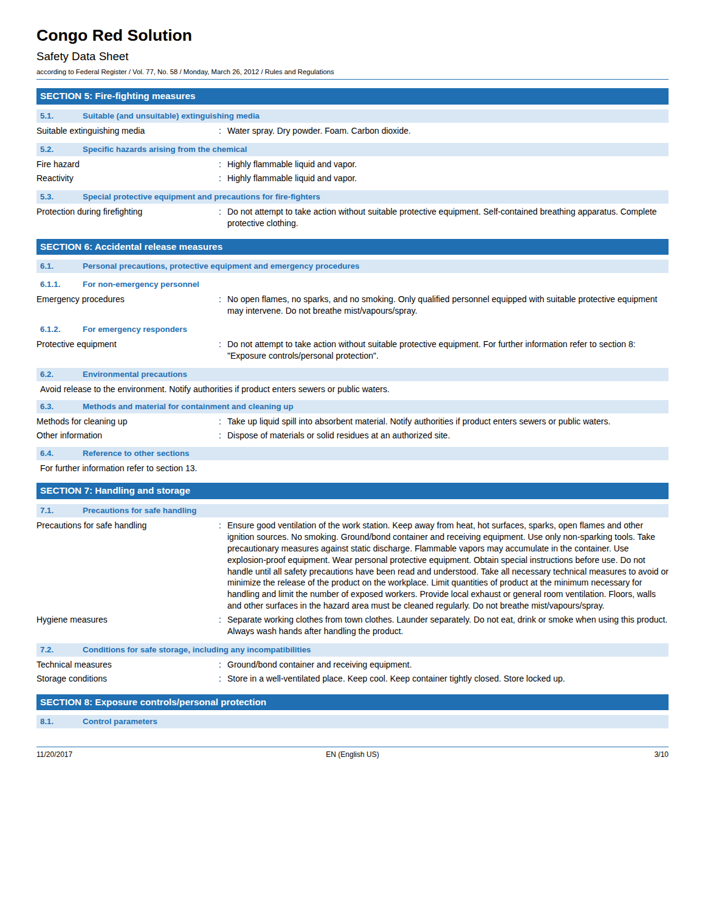Congo Red Solution
Safety Data Sheet
according to Federal Register / Vol. 77, No. 58 / Monday, March 26, 2012 / Rules and Regulations
SECTION 5: Fire-fighting measures
5.1. Suitable (and unsuitable) extinguishing media
| Suitable extinguishing media | : | Water spray. Dry powder. Foam. Carbon dioxide. |
5.2. Specific hazards arising from the chemical
| Fire hazard | : | Highly flammable liquid and vapor. |
| Reactivity | : | Highly flammable liquid and vapor. |
5.3. Special protective equipment and precautions for fire-fighters
| Protection during firefighting | : | Do not attempt to take action without suitable protective equipment. Self-contained breathing apparatus. Complete protective clothing. |
SECTION 6: Accidental release measures
6.1. Personal precautions, protective equipment and emergency procedures
6.1.1. For non-emergency personnel
| Emergency procedures | : | No open flames, no sparks, and no smoking. Only qualified personnel equipped with suitable protective equipment may intervene. Do not breathe mist/vapours/spray. |
6.1.2. For emergency responders
| Protective equipment | : | Do not attempt to take action without suitable protective equipment. For further information refer to section 8: "Exposure controls/personal protection". |
6.2. Environmental precautions
Avoid release to the environment. Notify authorities if product enters sewers or public waters.
6.3. Methods and material for containment and cleaning up
| Methods for cleaning up | : | Take up liquid spill into absorbent material. Notify authorities if product enters sewers or public waters. |
| Other information | : | Dispose of materials or solid residues at an authorized site. |
6.4. Reference to other sections
For further information refer to section 13.
SECTION 7: Handling and storage
7.1. Precautions for safe handling
| Precautions for safe handling | : | Ensure good ventilation of the work station. Keep away from heat, hot surfaces, sparks, open flames and other ignition sources. No smoking. Ground/bond container and receiving equipment. Use only non-sparking tools. Take precautionary measures against static discharge. Flammable vapors may accumulate in the container. Use explosion-proof equipment. Wear personal protective equipment. Obtain special instructions before use. Do not handle until all safety precautions have been read and understood. Take all necessary technical measures to avoid or minimize the release of the product on the workplace. Limit quantities of product at the minimum necessary for handling and limit the number of exposed workers. Provide local exhaust or general room ventilation. Floors, walls and other surfaces in the hazard area must be cleaned regularly. Do not breathe mist/vapours/spray. |
| Hygiene measures | : | Separate working clothes from town clothes. Launder separately. Do not eat, drink or smoke when using this product. Always wash hands after handling the product. |
7.2. Conditions for safe storage, including any incompatibilities
| Technical measures | : | Ground/bond container and receiving equipment. |
| Storage conditions | : | Store in a well-ventilated place. Keep cool. Keep container tightly closed. Store locked up. |
SECTION 8: Exposure controls/personal protection
8.1. Control parameters
11/20/2017
EN (English US)
3/10